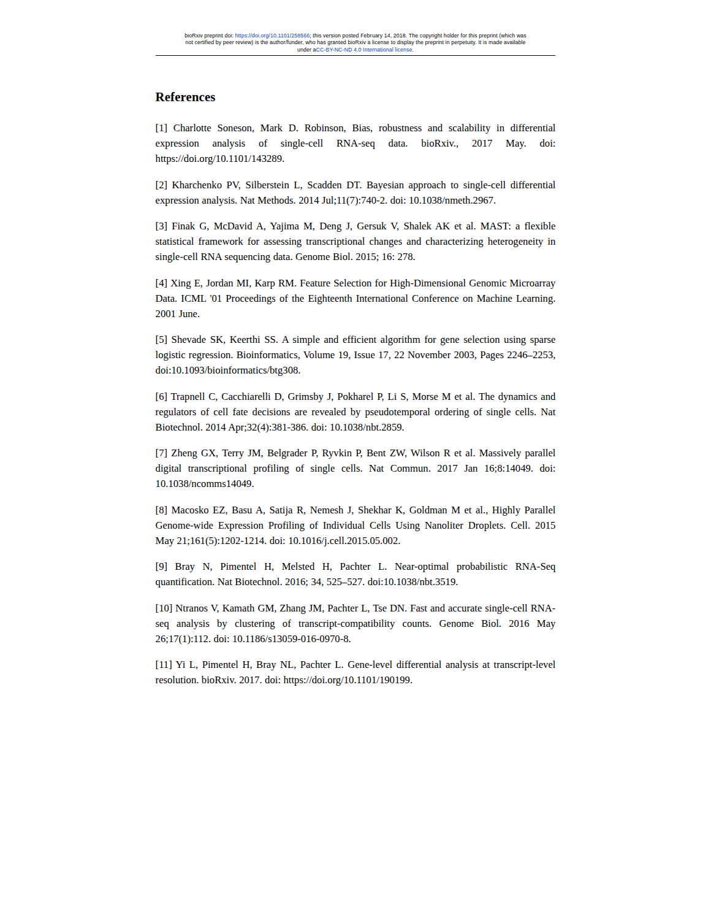bioRxiv preprint doi: https://doi.org/10.1101/258566; this version posted February 14, 2018. The copyright holder for this preprint (which was
not certified by peer review) is the author/funder, who has granted bioRxiv a license to display the preprint in perpetuity. It is made available
under aCC-BY-NC-ND 4.0 International license.
References
[1] Charlotte Soneson, Mark D. Robinson, Bias, robustness and scalability in differential expression analysis of single-cell RNA-seq data. bioRxiv., 2017 May. doi: https://doi.org/10.1101/143289.
[2] Kharchenko PV, Silberstein L, Scadden DT. Bayesian approach to single-cell differential expression analysis. Nat Methods. 2014 Jul;11(7):740-2. doi: 10.1038/nmeth.2967.
[3] Finak G, McDavid A, Yajima M, Deng J, Gersuk V, Shalek AK et al. MAST: a flexible statistical framework for assessing transcriptional changes and characterizing heterogeneity in single-cell RNA sequencing data. Genome Biol. 2015; 16: 278.
[4] Xing E, Jordan MI, Karp RM. Feature Selection for High-Dimensional Genomic Microarray Data. ICML '01 Proceedings of the Eighteenth International Conference on Machine Learning. 2001 June.
[5] Shevade SK, Keerthi SS. A simple and efficient algorithm for gene selection using sparse logistic regression. Bioinformatics, Volume 19, Issue 17, 22 November 2003, Pages 2246–2253, doi:10.1093/bioinformatics/btg308.
[6] Trapnell C, Cacchiarelli D, Grimsby J, Pokharel P, Li S, Morse M et al. The dynamics and regulators of cell fate decisions are revealed by pseudotemporal ordering of single cells. Nat Biotechnol. 2014 Apr;32(4):381-386. doi: 10.1038/nbt.2859.
[7] Zheng GX, Terry JM, Belgrader P, Ryvkin P, Bent ZW, Wilson R et al. Massively parallel digital transcriptional profiling of single cells. Nat Commun. 2017 Jan 16;8:14049. doi: 10.1038/ncomms14049.
[8] Macosko EZ, Basu A, Satija R, Nemesh J, Shekhar K, Goldman M et al., Highly Parallel Genome-wide Expression Profiling of Individual Cells Using Nanoliter Droplets. Cell. 2015 May 21;161(5):1202-1214. doi: 10.1016/j.cell.2015.05.002.
[9] Bray N, Pimentel H, Melsted H, Pachter L. Near-optimal probabilistic RNA-Seq quantification. Nat Biotechnol. 2016; 34, 525–527. doi:10.1038/nbt.3519.
[10] Ntranos V, Kamath GM, Zhang JM, Pachter L, Tse DN. Fast and accurate single-cell RNA-seq analysis by clustering of transcript-compatibility counts. Genome Biol. 2016 May 26;17(1):112. doi: 10.1186/s13059-016-0970-8.
[11] Yi L, Pimentel H, Bray NL, Pachter L. Gene-level differential analysis at transcript-level resolution. bioRxiv. 2017. doi: https://doi.org/10.1101/190199.